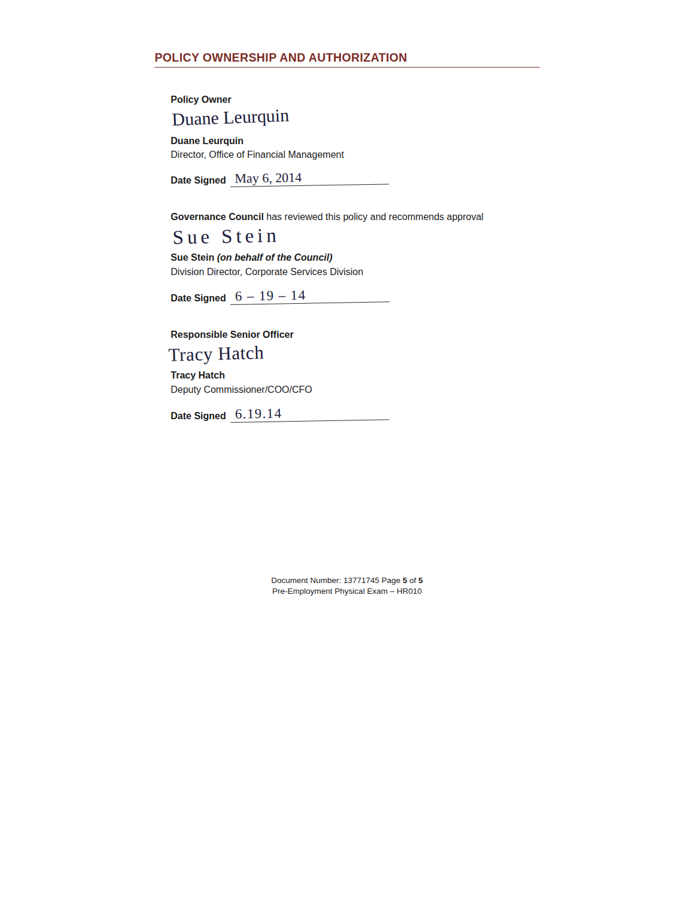Policy Ownership and Authorization
Policy Owner
Duane Leurquin
Duane Leurquin
Director, Office of Financial Management
Date Signed May 6, 2014
Governance Council has reviewed this policy and recommends approval
Sue Stein
Sue Stein (on behalf of the Council)
Division Director, Corporate Services Division
Date Signed 6 – 19 – 14
Responsible Senior Officer
Tracy Hatch
Tracy Hatch
Deputy Commissioner/COO/CFO
Date Signed 6.19.14
Document Number: 13771745 Page 5 of 5
Pre-Employment Physical Exam – HR010